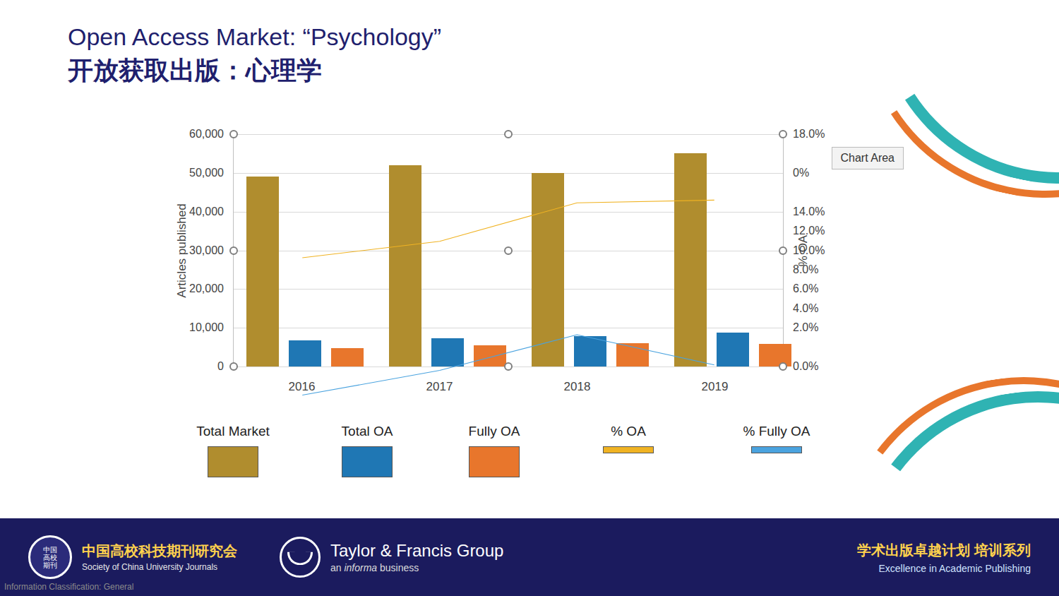Open Access Market: “Psychology” 开放获取出版：心理学
Chart Area
60,000
50,000
40,000
30,000
20,000
10,000
0
18.0%
0%
14.0%
10.0%
6.0%
2.0%
0.0%
12.0%
8.0%
4.0%
Articles published
% OA
2016201720182019
Total Market
Total OA
Fully OA
% OA
% Fully OA
中国
高校
期刊
中国高校科技期刊研究会 Society of China University Journals
Taylor & Francis Group an informa business
学术出版卓越计划 培训系列
Excellence in Academic Publishing
Information Classification: General